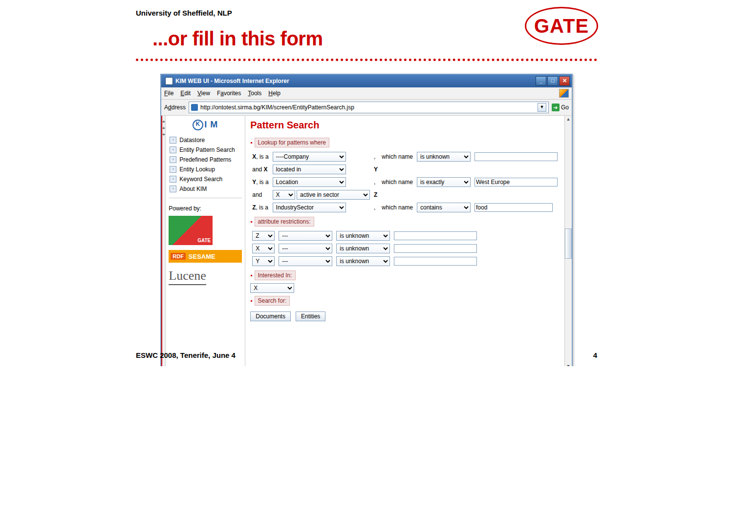University of Sheffield, NLP
GATE
...or fill in this form
KIM WEB UI - Microsoft Internet Explorer
_
□
✕
File Edit View Favorites Tools Help
Address
http://ontotest.sirma.bg/KIM/screen/EntityPatternSearch.jsp ▼
➜ Go
+
+
+
KI M
› Datastore
› Entity Pattern Search
› Predefined Patterns
› Entity Lookup
› Keyword Search
› About KIM
Powered by:
RDF SESAME
Lucene
Pattern Search
▪Lookup for patterns where
| X , is a | ----Company | , | which name | is unknown | |
| and X | located in | Y | | | |
| Y , is a | Location | , | which name | is exactly | |
| and | X active in sector | Z | | | |
| Z , is a | IndustrySector | , | which name | contains | |
▪attribute restrictions:
| Z | --- | is unknown | |
| X | --- | is unknown | |
| Y | --- | is unknown | |
▪Interested In:
X
▪Search for:
Documents Entities
▲
▼
◀
▶
ESWC 2008, Tenerife, June 4 4